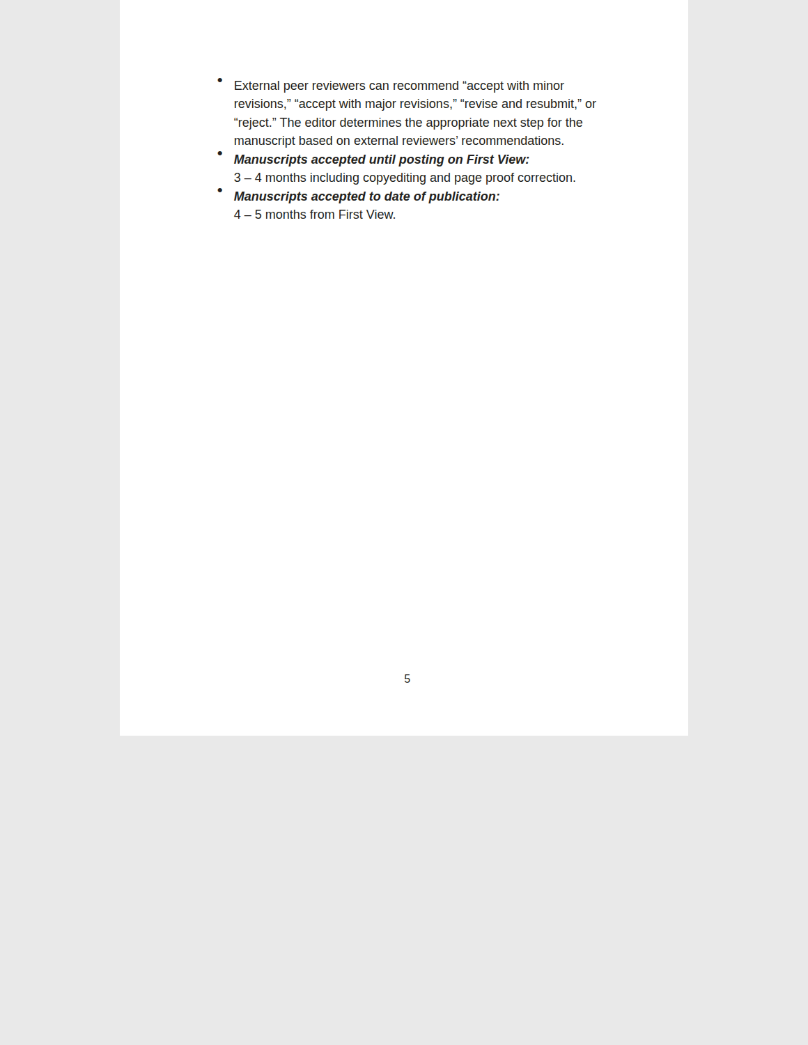External peer reviewers can recommend “accept with minor revisions,” “accept with major revisions,” “revise and resubmit,” or “reject.” The editor determines the appropriate next step for the manuscript based on external reviewers’ recommendations.
Manuscripts accepted until posting on First View: 3 – 4 months including copyediting and page proof correction.
Manuscripts accepted to date of publication: 4 – 5 months from First View.
5